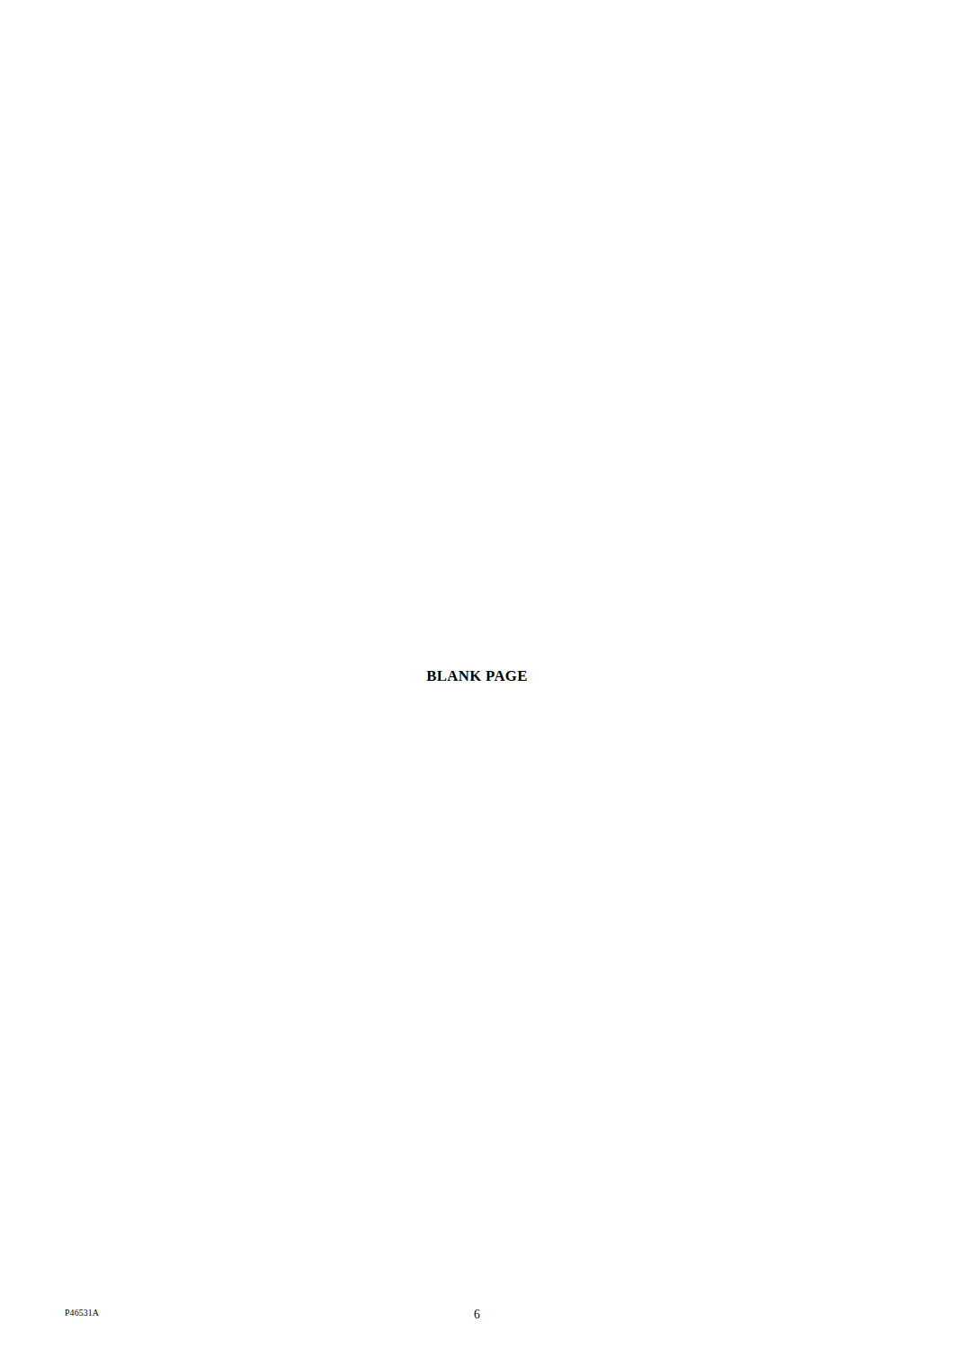BLANK PAGE
P46531A 6